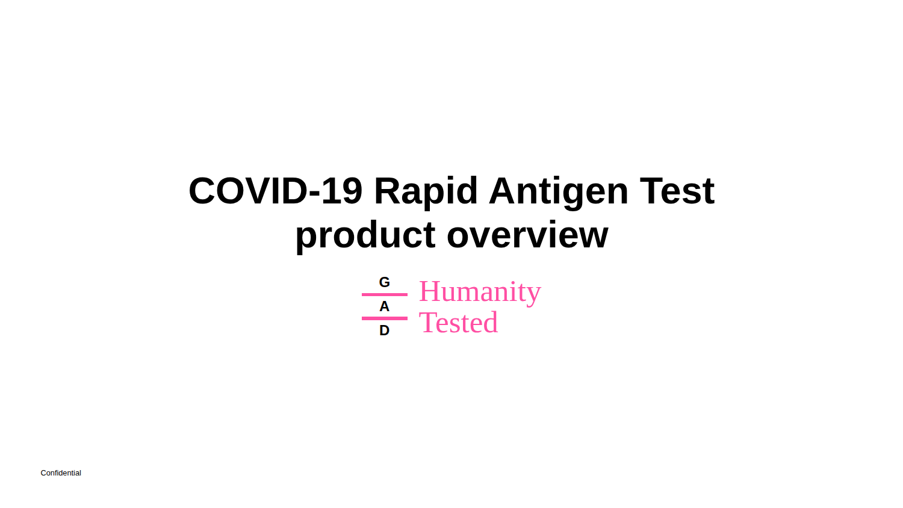COVID-19 Rapid Antigen Test
product overview
G
A
D
Humanity Tested
Confidential